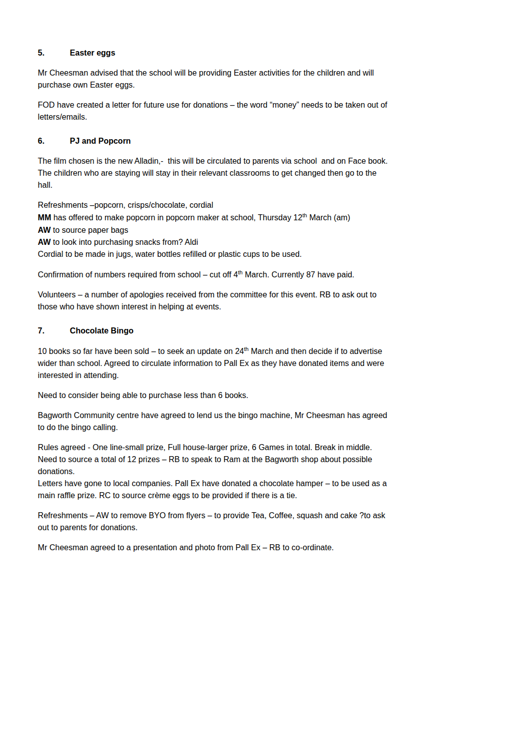5. Easter eggs
Mr Cheesman advised that the school will be providing Easter activities for the children and will purchase own Easter eggs.
FOD have created a letter for future use for donations – the word “money” needs to be taken out of letters/emails.
6. PJ and Popcorn
The film chosen is the new Alladin,- this will be circulated to parents via school and on Face book. The children who are staying will stay in their relevant classrooms to get changed then go to the hall.
Refreshments –popcorn, crisps/chocolate, cordial
MM has offered to make popcorn in popcorn maker at school, Thursday 12th March (am)
AW to source paper bags
AW to look into purchasing snacks from? Aldi
Cordial to be made in jugs, water bottles refilled or plastic cups to be used.
Confirmation of numbers required from school – cut off 4th March. Currently 87 have paid.
Volunteers – a number of apologies received from the committee for this event. RB to ask out to those who have shown interest in helping at events.
7. Chocolate Bingo
10 books so far have been sold – to seek an update on 24th March and then decide if to advertise wider than school. Agreed to circulate information to Pall Ex as they have donated items and were interested in attending.
Need to consider being able to purchase less than 6 books.
Bagworth Community centre have agreed to lend us the bingo machine, Mr Cheesman has agreed to do the bingo calling.
Rules agreed - One line-small prize, Full house-larger prize, 6 Games in total. Break in middle. Need to source a total of 12 prizes – RB to speak to Ram at the Bagworth shop about possible donations.
Letters have gone to local companies. Pall Ex have donated a chocolate hamper – to be used as a main raffle prize. RC to source crème eggs to be provided if there is a tie.
Refreshments – AW to remove BYO from flyers – to provide Tea, Coffee, squash and cake ?to ask out to parents for donations.
Mr Cheesman agreed to a presentation and photo from Pall Ex – RB to co-ordinate.